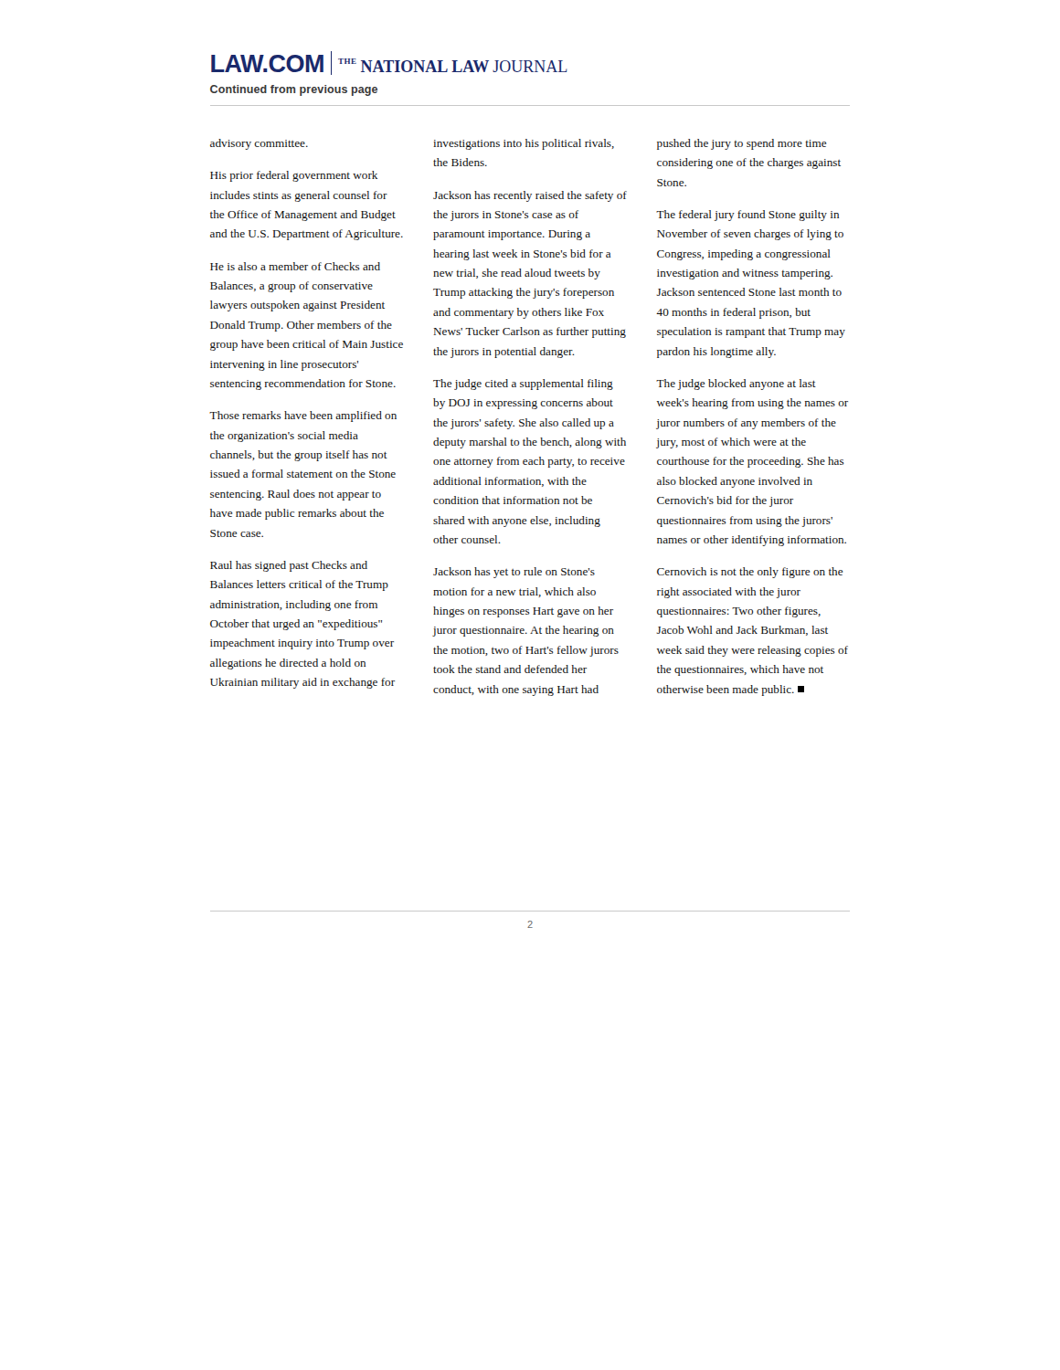LAW.COM The National Law Journal
Continued from previous page
advisory committee.
His prior federal government work includes stints as general counsel for the Office of Management and Budget and the U.S. Department of Agriculture.
He is also a member of Checks and Balances, a group of conservative lawyers outspoken against President Donald Trump. Other members of the group have been critical of Main Justice intervening in line prosecutors' sentencing recommendation for Stone.
Those remarks have been amplified on the organization's social media channels, but the group itself has not issued a formal statement on the Stone sentencing. Raul does not appear to have made public remarks about the Stone case.
Raul has signed past Checks and Balances letters critical of the Trump administration, including one from October that urged an "expeditious" impeachment inquiry into Trump over allegations he directed a hold on Ukrainian military aid in exchange for investigations into his political rivals, the Bidens.
Jackson has recently raised the safety of the jurors in Stone's case as of paramount importance. During a hearing last week in Stone's bid for a new trial, she read aloud tweets by Trump attacking the jury's foreperson and commentary by others like Fox News' Tucker Carlson as further putting the jurors in potential danger.
The judge cited a supplemental filing by DOJ in expressing concerns about the jurors' safety. She also called up a deputy marshal to the bench, along with one attorney from each party, to receive additional information, with the condition that information not be shared with anyone else, including other counsel.
Jackson has yet to rule on Stone's motion for a new trial, which also hinges on responses Hart gave on her juror questionnaire. At the hearing on the motion, two of Hart's fellow jurors took the stand and defended her conduct, with one saying Hart had pushed the jury to spend more time considering one of the charges against Stone.
The federal jury found Stone guilty in November of seven charges of lying to Congress, impeding a congressional investigation and witness tampering. Jackson sentenced Stone last month to 40 months in federal prison, but speculation is rampant that Trump may pardon his longtime ally.
The judge blocked anyone at last week's hearing from using the names or juror numbers of any members of the jury, most of which were at the courthouse for the proceeding. She has also blocked anyone involved in Cernovich's bid for the juror questionnaires from using the jurors' names or other identifying information.
Cernovich is not the only figure on the right associated with the juror questionnaires: Two other figures, Jacob Wohl and Jack Burkman, last week said they were releasing copies of the questionnaires, which have not otherwise been made public.
2